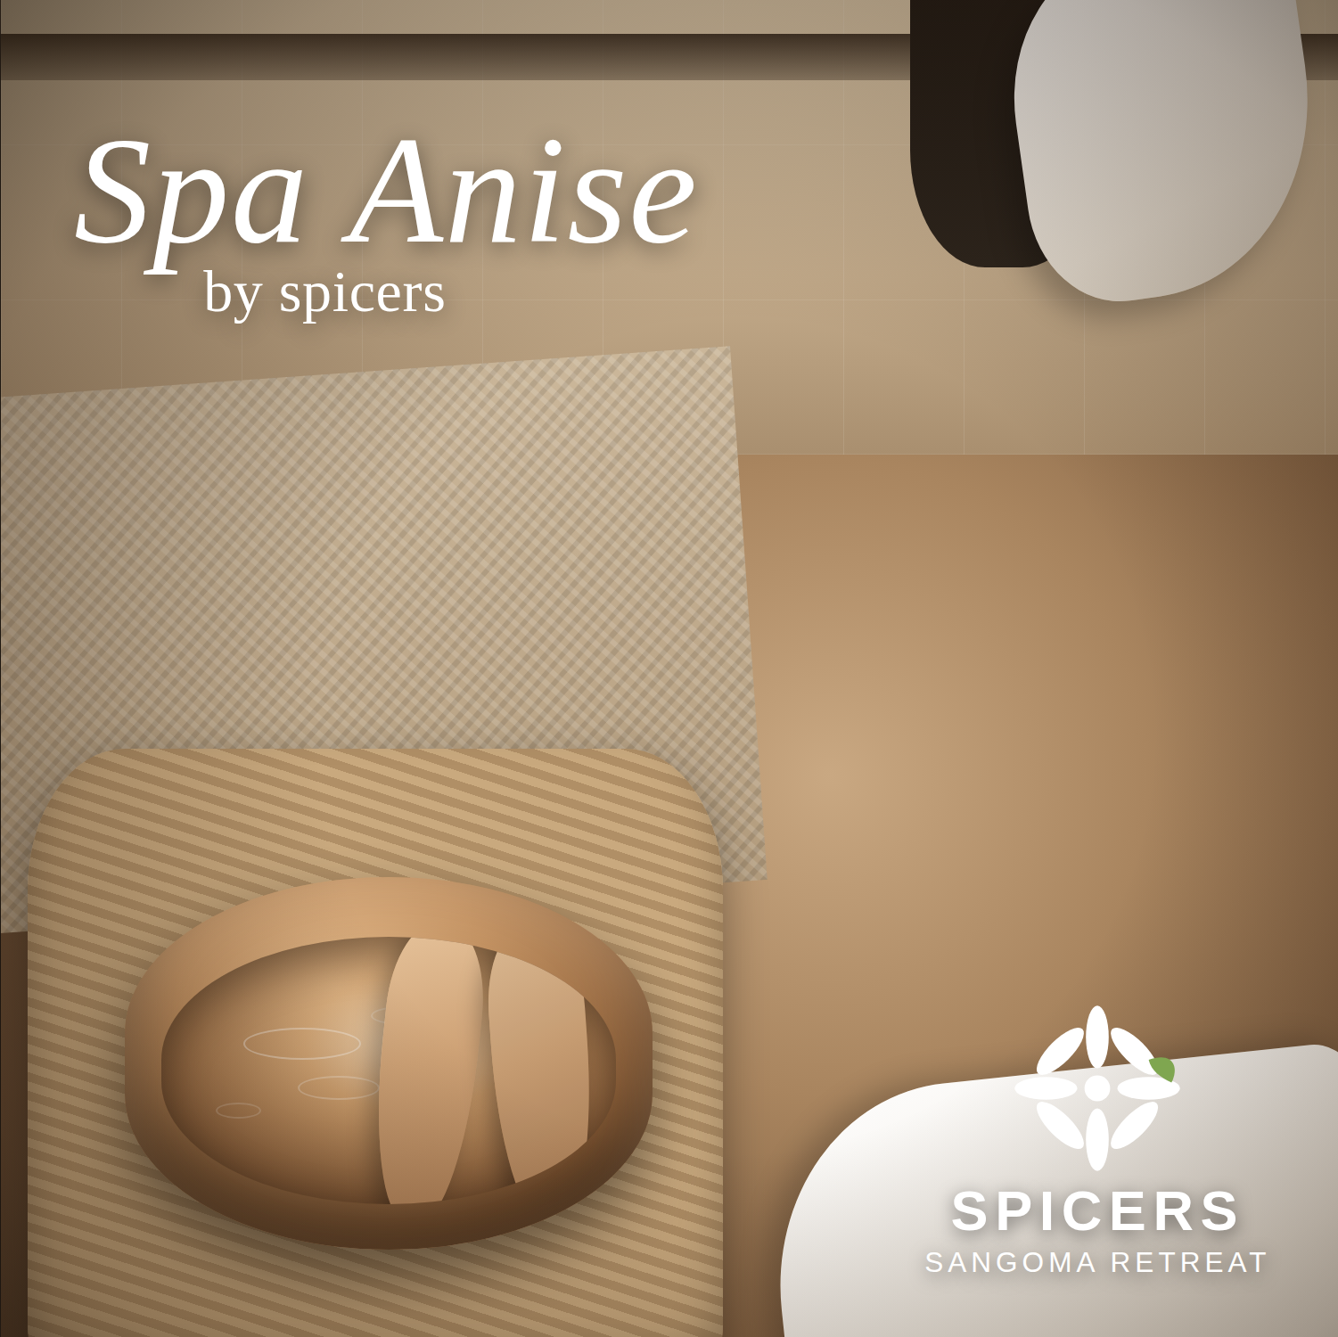Spa Anise by Spicers — Spicers Sangoma Retreat
Spa Anise by spicers
SPICERS SANGOMA RETREAT